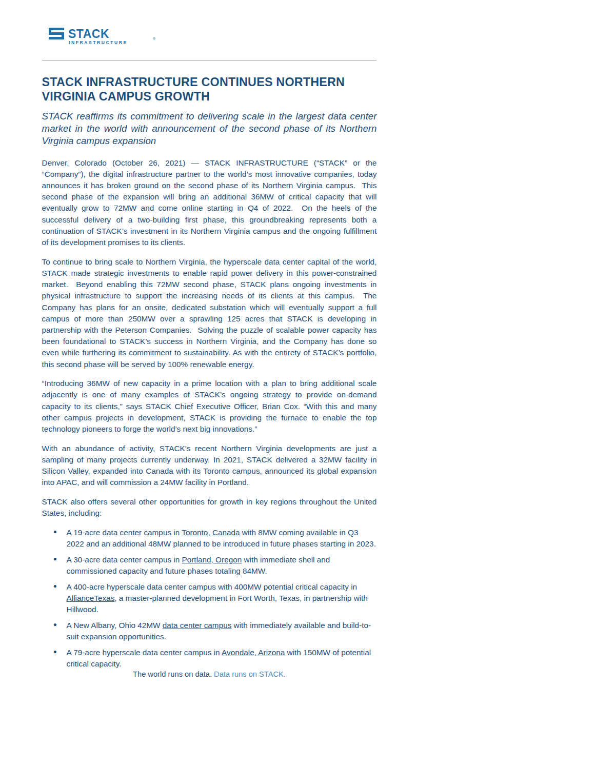STACK INFRASTRUCTURE ®
STACK INFRASTRUCTURE CONTINUES NORTHERN VIRGINIA CAMPUS GROWTH
STACK reaffirms its commitment to delivering scale in the largest data center market in the world with announcement of the second phase of its Northern Virginia campus expansion
Denver, Colorado (October 26, 2021) — STACK INFRASTRUCTURE (“STACK” or the “Company”), the digital infrastructure partner to the world’s most innovative companies, today announces it has broken ground on the second phase of its Northern Virginia campus. This second phase of the expansion will bring an additional 36MW of critical capacity that will eventually grow to 72MW and come online starting in Q4 of 2022. On the heels of the successful delivery of a two-building first phase, this groundbreaking represents both a continuation of STACK’s investment in its Northern Virginia campus and the ongoing fulfillment of its development promises to its clients.
To continue to bring scale to Northern Virginia, the hyperscale data center capital of the world, STACK made strategic investments to enable rapid power delivery in this power-constrained market. Beyond enabling this 72MW second phase, STACK plans ongoing investments in physical infrastructure to support the increasing needs of its clients at this campus. The Company has plans for an onsite, dedicated substation which will eventually support a full campus of more than 250MW over a sprawling 125 acres that STACK is developing in partnership with the Peterson Companies. Solving the puzzle of scalable power capacity has been foundational to STACK’s success in Northern Virginia, and the Company has done so even while furthering its commitment to sustainability. As with the entirety of STACK’s portfolio, this second phase will be served by 100% renewable energy.
“Introducing 36MW of new capacity in a prime location with a plan to bring additional scale adjacently is one of many examples of STACK’s ongoing strategy to provide on-demand capacity to its clients,” says STACK Chief Executive Officer, Brian Cox. “With this and many other campus projects in development, STACK is providing the furnace to enable the top technology pioneers to forge the world’s next big innovations.”
With an abundance of activity, STACK's recent Northern Virginia developments are just a sampling of many projects currently underway. In 2021, STACK delivered a 32MW facility in Silicon Valley, expanded into Canada with its Toronto campus, announced its global expansion into APAC, and will commission a 24MW facility in Portland.
STACK also offers several other opportunities for growth in key regions throughout the United States, including:
A 19-acre data center campus in Toronto, Canada with 8MW coming available in Q3 2022 and an additional 48MW planned to be introduced in future phases starting in 2023.
A 30-acre data center campus in Portland, Oregon with immediate shell and commissioned capacity and future phases totaling 84MW.
A 400-acre hyperscale data center campus with 400MW potential critical capacity in AllianceTexas, a master-planned development in Fort Worth, Texas, in partnership with Hillwood.
A New Albany, Ohio 42MW data center campus with immediately available and build-to-suit expansion opportunities.
A 79-acre hyperscale data center campus in Avondale, Arizona with 150MW of potential critical capacity.
The world runs on data. Data runs on STACK.